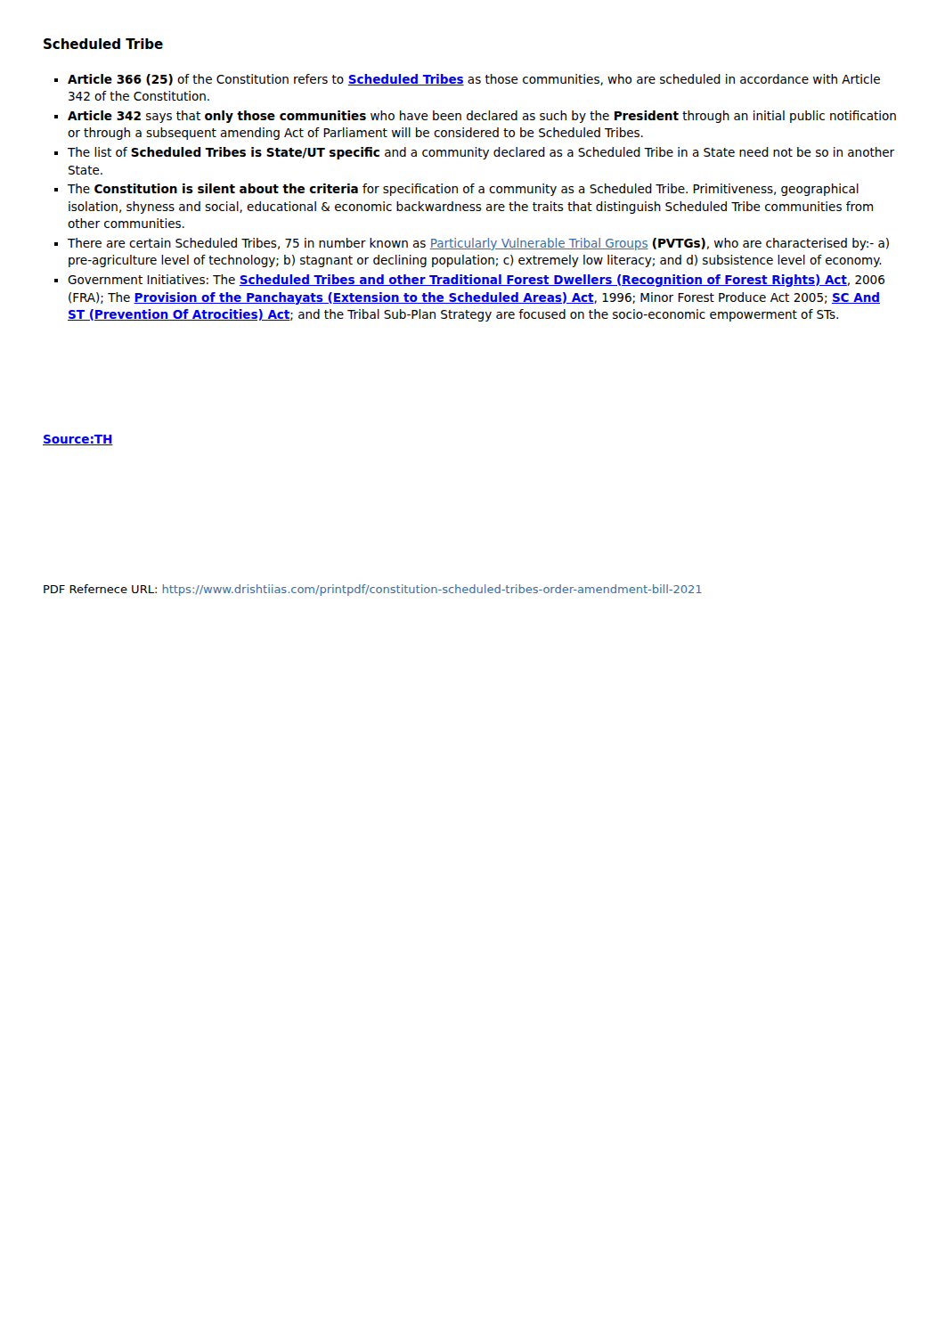Scheduled Tribe
Article 366 (25) of the Constitution refers to Scheduled Tribes as those communities, who are scheduled in accordance with Article 342 of the Constitution.
Article 342 says that only those communities who have been declared as such by the President through an initial public notification or through a subsequent amending Act of Parliament will be considered to be Scheduled Tribes.
The list of Scheduled Tribes is State/UT specific and a community declared as a Scheduled Tribe in a State need not be so in another State.
The Constitution is silent about the criteria for specification of a community as a Scheduled Tribe. Primitiveness, geographical isolation, shyness and social, educational & economic backwardness are the traits that distinguish Scheduled Tribe communities from other communities.
There are certain Scheduled Tribes, 75 in number known as Particularly Vulnerable Tribal Groups (PVTGs), who are characterised by:- a) pre-agriculture level of technology; b) stagnant or declining population; c) extremely low literacy; and d) subsistence level of economy.
Government Initiatives: The Scheduled Tribes and other Traditional Forest Dwellers (Recognition of Forest Rights) Act, 2006 (FRA); The Provision of the Panchayats (Extension to the Scheduled Areas) Act, 1996; Minor Forest Produce Act 2005; SC And ST (Prevention Of Atrocities) Act; and the Tribal Sub-Plan Strategy are focused on the socio-economic empowerment of STs.
Source:TH
PDF Refernece URL: https://www.drishtiias.com/printpdf/constitution-scheduled-tribes-order-amendment-bill-2021